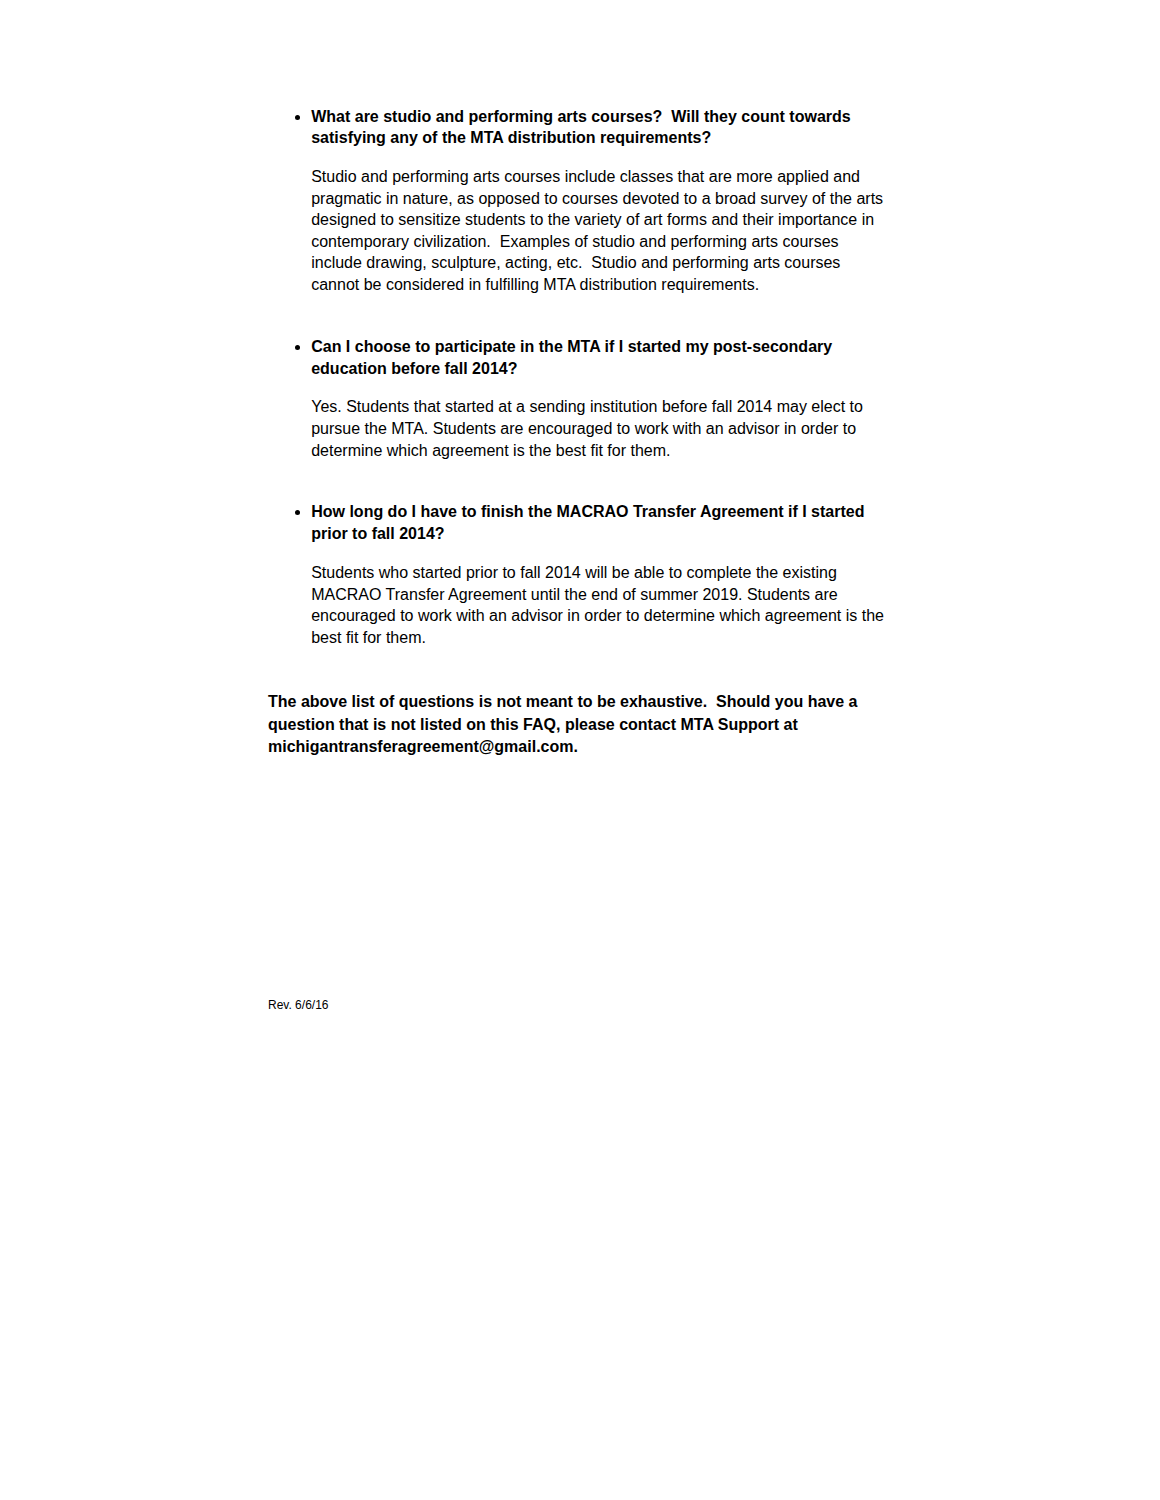What are studio and performing arts courses? Will they count towards satisfying any of the MTA distribution requirements?
Studio and performing arts courses include classes that are more applied and pragmatic in nature, as opposed to courses devoted to a broad survey of the arts designed to sensitize students to the variety of art forms and their importance in contemporary civilization. Examples of studio and performing arts courses include drawing, sculpture, acting, etc. Studio and performing arts courses cannot be considered in fulfilling MTA distribution requirements.
Can I choose to participate in the MTA if I started my post-secondary education before fall 2014?
Yes. Students that started at a sending institution before fall 2014 may elect to pursue the MTA. Students are encouraged to work with an advisor in order to determine which agreement is the best fit for them.
How long do I have to finish the MACRAO Transfer Agreement if I started prior to fall 2014?
Students who started prior to fall 2014 will be able to complete the existing MACRAO Transfer Agreement until the end of summer 2019. Students are encouraged to work with an advisor in order to determine which agreement is the best fit for them.
The above list of questions is not meant to be exhaustive. Should you have a question that is not listed on this FAQ, please contact MTA Support at michigantransferagreement@gmail.com.
Rev. 6/6/16